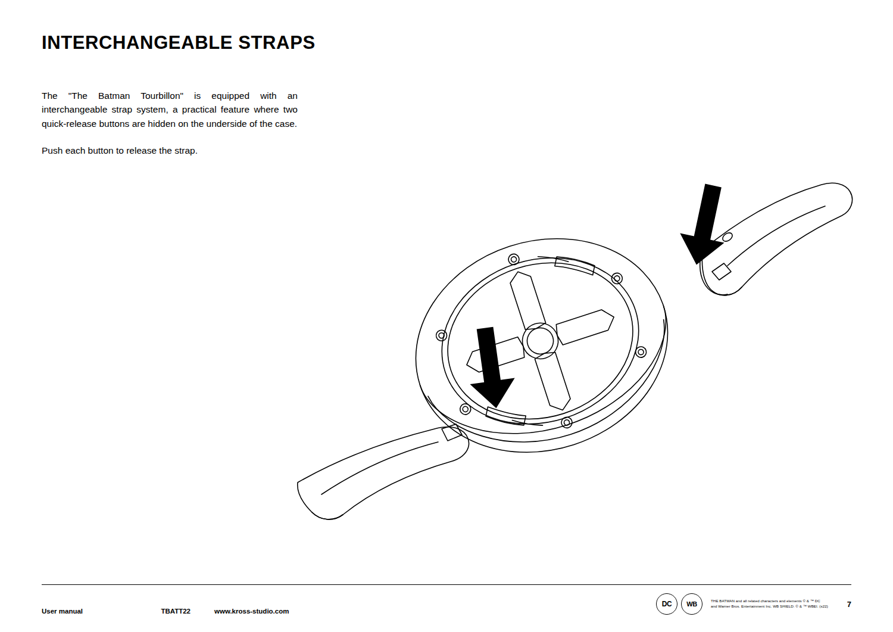INTERCHANGEABLE STRAPS
The "The Batman Tourbillon" is equipped with an interchangeable strap system, a practical feature where two quick-release buttons are hidden on the underside of the case.
Push each button to release the strap.
User manual TBATT22
www.kross-studio.com
DC
WB
THE BATMAN and all related characters and elements © & ™ DC
and Warner Bros. Entertainment Inc. WB SHIELD: © & ™ WBEI. (s22)
7